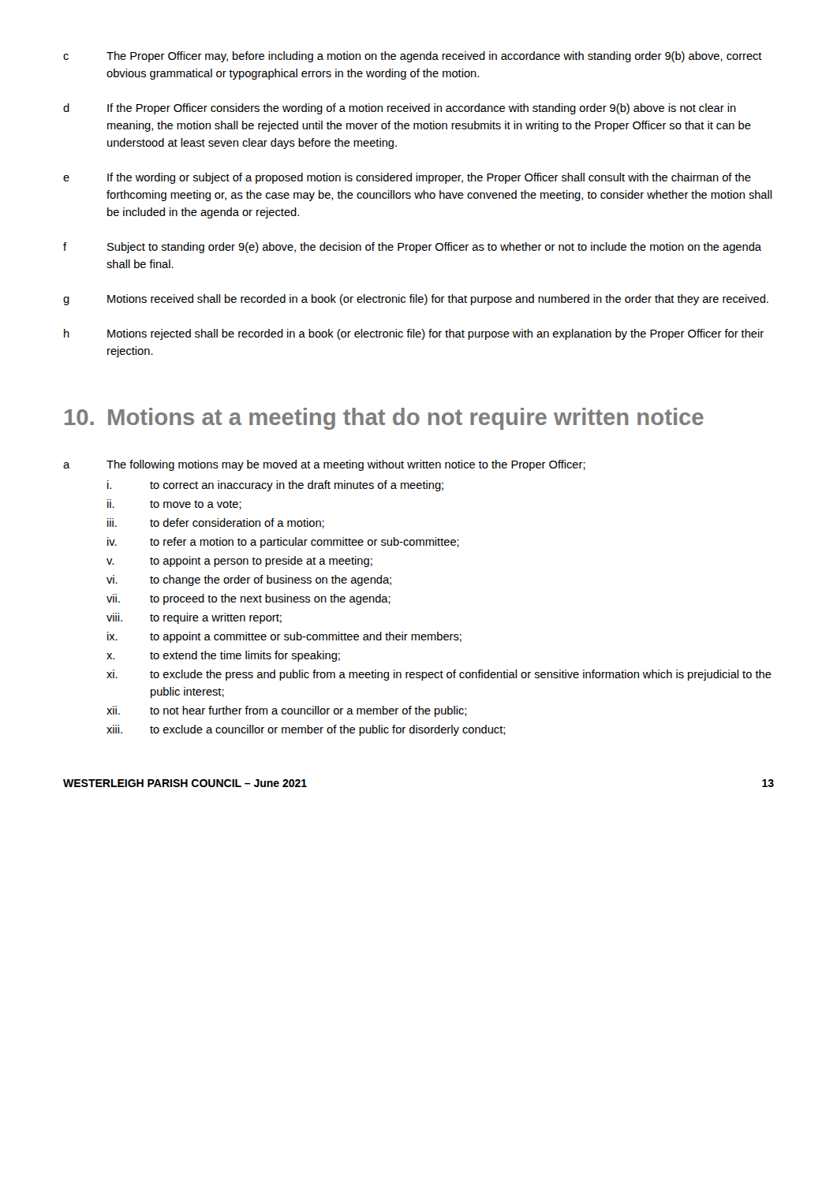c
The Proper Officer may, before including a motion on the agenda received in accordance with standing order 9(b) above, correct obvious grammatical or typographical errors in the wording of the motion.
d
If the Proper Officer considers the wording of a motion received in accordance with standing order 9(b) above is not clear in meaning, the motion shall be rejected until the mover of the motion resubmits it in writing to the Proper Officer so that it can be understood at least seven clear days before the meeting.
e
If the wording or subject of a proposed motion is considered improper, the Proper Officer shall consult with the chairman of the forthcoming meeting or, as the case may be, the councillors who have convened the meeting, to consider whether the motion shall be included in the agenda or rejected.
f
Subject to standing order 9(e) above, the decision of the Proper Officer as to whether or not to include the motion on the agenda shall be final.
g
Motions received shall be recorded in a book (or electronic file) for that purpose and numbered in the order that they are received.
h
Motions rejected shall be recorded in a book (or electronic file) for that purpose with an explanation by the Proper Officer for their rejection.
10. Motions at a meeting that do not require written notice
a
The following motions may be moved at a meeting without written notice to the Proper Officer;
i. to correct an inaccuracy in the draft minutes of a meeting;
ii. to move to a vote;
iii. to defer consideration of a motion;
iv. to refer a motion to a particular committee or sub-committee;
v. to appoint a person to preside at a meeting;
vi. to change the order of business on the agenda;
vii. to proceed to the next business on the agenda;
viii. to require a written report;
ix. to appoint a committee or sub-committee and their members;
x. to extend the time limits for speaking;
xi. to exclude the press and public from a meeting in respect of confidential or sensitive information which is prejudicial to the public interest;
xii. to not hear further from a councillor or a member of the public;
xiii. to exclude a councillor or member of the public for disorderly conduct;
WESTERLEIGH PARISH COUNCIL – June 2021
13